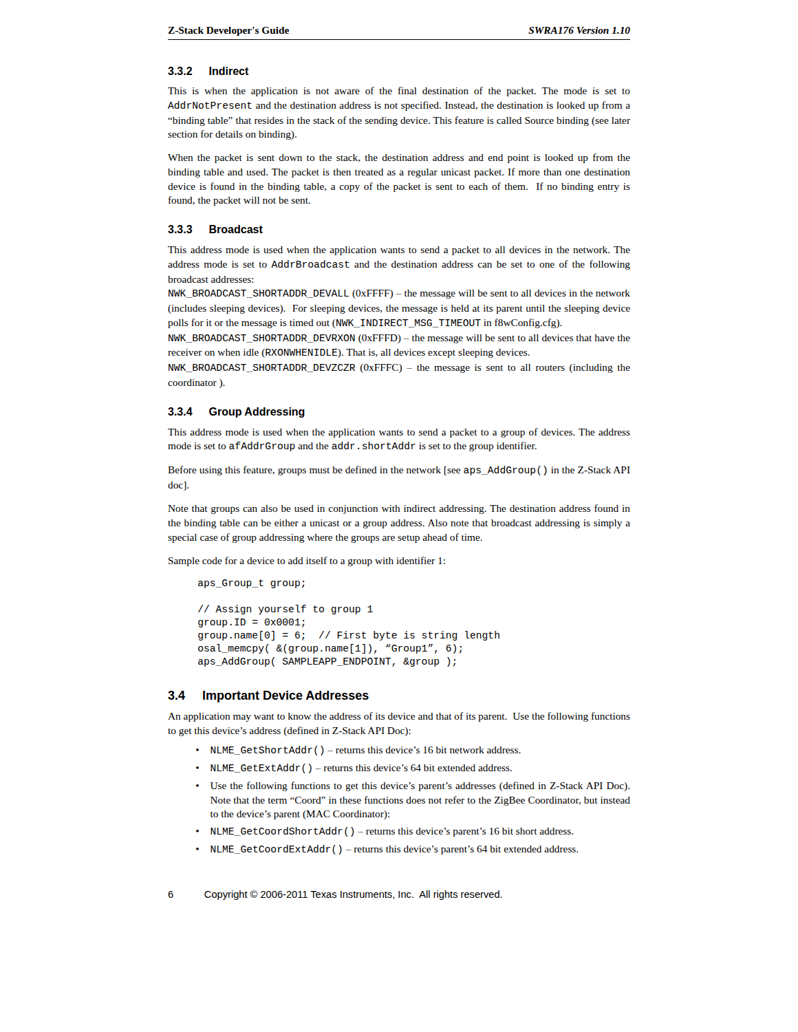Z-Stack Developer's Guide
SWRA176 Version 1.10
3.3.2 Indirect
This is when the application is not aware of the final destination of the packet. The mode is set to AddrNotPresent and the destination address is not specified. Instead, the destination is looked up from a “binding table” that resides in the stack of the sending device. This feature is called Source binding (see later section for details on binding).
When the packet is sent down to the stack, the destination address and end point is looked up from the binding table and used. The packet is then treated as a regular unicast packet. If more than one destination device is found in the binding table, a copy of the packet is sent to each of them. If no binding entry is found, the packet will not be sent.
3.3.3 Broadcast
This address mode is used when the application wants to send a packet to all devices in the network. The address mode is set to AddrBroadcast and the destination address can be set to one of the following broadcast addresses:
NWK_BROADCAST_SHORTADDR_DEVALL (0xFFFF) – the message will be sent to all devices in the network (includes sleeping devices). For sleeping devices, the message is held at its parent until the sleeping device polls for it or the message is timed out (NWK_INDIRECT_MSG_TIMEOUT in f8wConfig.cfg).
NWK_BROADCAST_SHORTADDR_DEVRXON (0xFFFD) – the message will be sent to all devices that have the receiver on when idle (RXONWHENIDLE). That is, all devices except sleeping devices.
NWK_BROADCAST_SHORTADDR_DEVZCZR (0xFFFC) – the message is sent to all routers (including the coordinator ).
3.3.4 Group Addressing
This address mode is used when the application wants to send a packet to a group of devices. The address mode is set to afAddrGroup and the addr.shortAddr is set to the group identifier.
Before using this feature, groups must be defined in the network [see aps_AddGroup() in the Z-Stack API doc].
Note that groups can also be used in conjunction with indirect addressing. The destination address found in the binding table can be either a unicast or a group address. Also note that broadcast addressing is simply a special case of group addressing where the groups are setup ahead of time.
Sample code for a device to add itself to a group with identifier 1:
aps_Group_t group;

// Assign yourself to group 1
group.ID = 0x0001;
group.name[0] = 6;  // First byte is string length
osal_memcpy( &(group.name[1]), “Group1”, 6);
aps_AddGroup( SAMPLEAPP_ENDPOINT, &group );
3.4 Important Device Addresses
An application may want to know the address of its device and that of its parent. Use the following functions to get this device’s address (defined in Z-Stack API Doc):
NLME_GetShortAddr() – returns this device’s 16 bit network address.
NLME_GetExtAddr() – returns this device’s 64 bit extended address.
Use the following functions to get this device’s parent’s addresses (defined in Z-Stack API Doc). Note that the term “Coord” in these functions does not refer to the ZigBee Coordinator, but instead to the device’s parent (MAC Coordinator):
NLME_GetCoordShortAddr() – returns this device’s parent’s 16 bit short address.
NLME_GetCoordExtAddr() – returns this device’s parent’s 64 bit extended address.
6
Copyright © 2006-2011 Texas Instruments, Inc. All rights reserved.